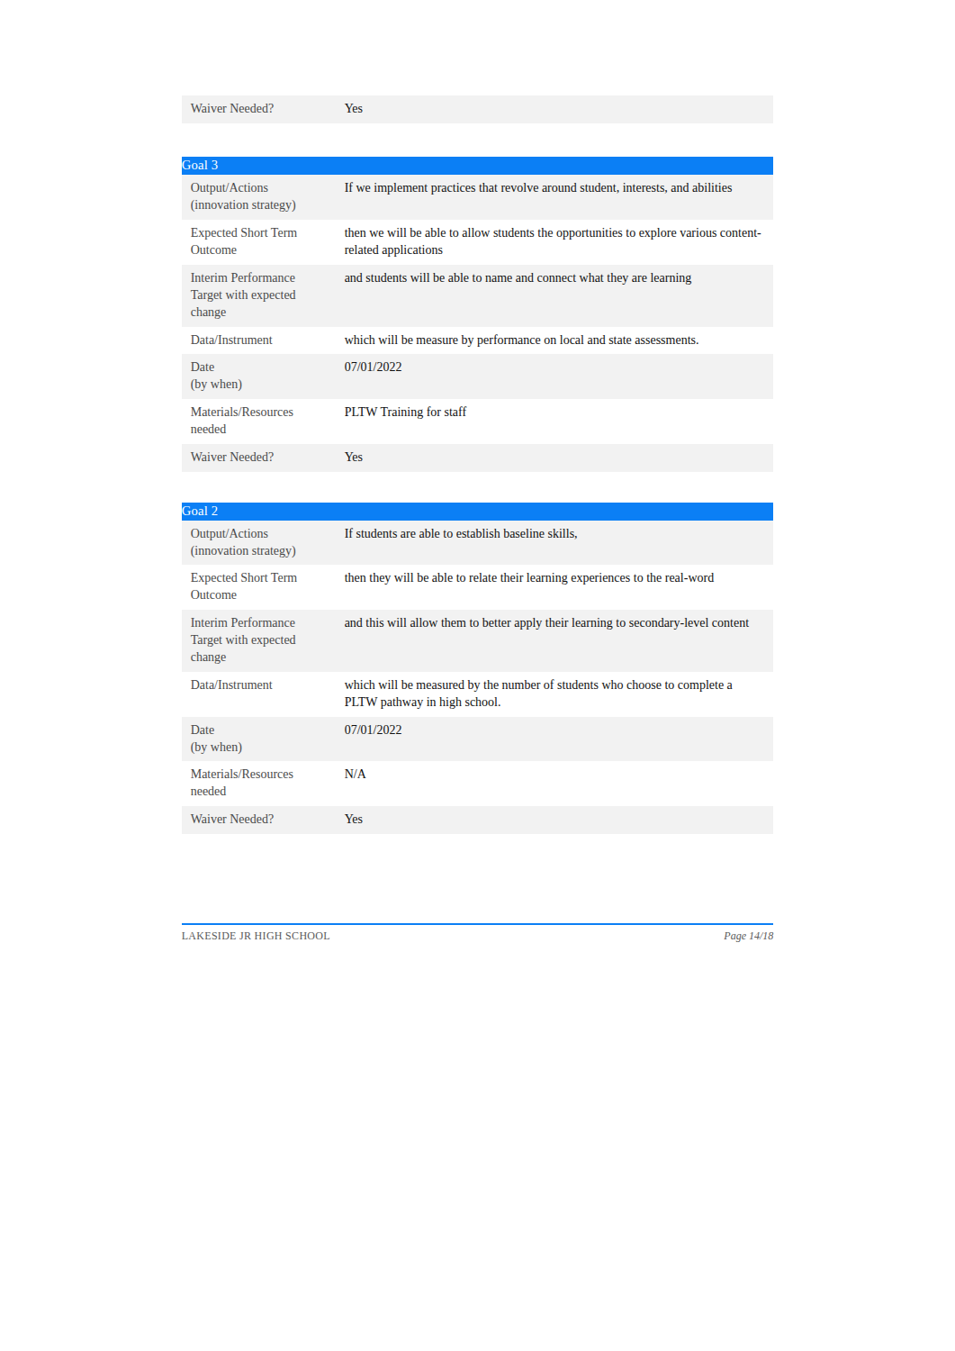| Waiver Needed? | Yes |
| Goal 3 |
| Output/Actions (innovation strategy) | If we implement practices that revolve around student, interests, and abilities |
| Expected Short Term Outcome | then we will be able to allow students the opportunities to explore various content-related applications |
| Interim Performance Target with expected change | and students will be able to name and connect what they are learning |
| Data/Instrument | which will be measure by performance on local and state assessments. |
| Date (by when) | 07/01/2022 |
| Materials/Resources needed | PLTW Training for staff |
| Waiver Needed? | Yes |
| Goal 2 |
| Output/Actions (innovation strategy) | If students are able to establish baseline skills, |
| Expected Short Term Outcome | then they will be able to relate their learning experiences to the real-word |
| Interim Performance Target with expected change | and this will allow them to better apply their learning to secondary-level content |
| Data/Instrument | which will be measured by the number of students who choose to complete a PLTW pathway in high school. |
| Date (by when) | 07/01/2022 |
| Materials/Resources needed | N/A |
| Waiver Needed? | Yes |
LAKESIDE JR HIGH SCHOOL
Page 14/18